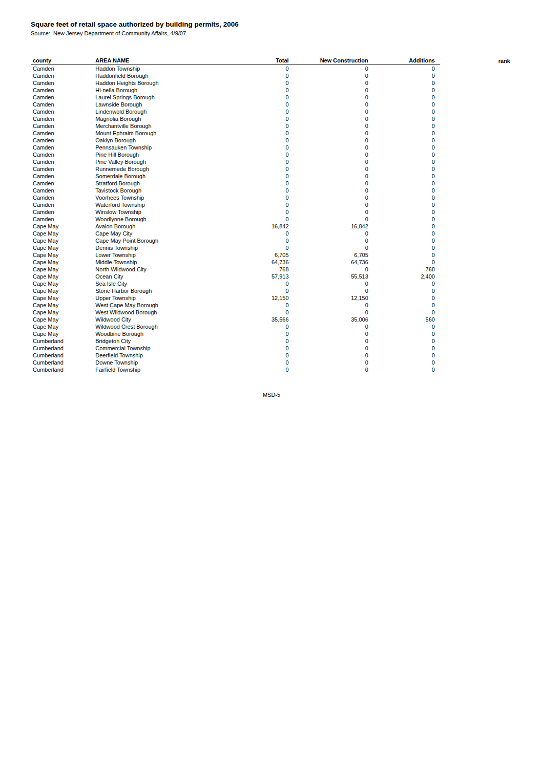Square feet of retail space authorized by building permits, 2006
Source: New Jersey Department of Community Affairs, 4/9/07
| county | AREA NAME | Total | New Construction | Additions | | rank |
| --- | --- | --- | --- | --- | --- | --- |
| Camden | Haddon Township | 0 | 0 | 0 | | |
| Camden | Haddonfield Borough | 0 | 0 | 0 | | |
| Camden | Haddon Heights Borough | 0 | 0 | 0 | | |
| Camden | Hi-nella Borough | 0 | 0 | 0 | | |
| Camden | Laurel Springs Borough | 0 | 0 | 0 | | |
| Camden | Lawnside Borough | 0 | 0 | 0 | | |
| Camden | Lindenwold Borough | 0 | 0 | 0 | | |
| Camden | Magnolia Borough | 0 | 0 | 0 | | |
| Camden | Merchantville Borough | 0 | 0 | 0 | | |
| Camden | Mount Ephraim Borough | 0 | 0 | 0 | | |
| Camden | Oaklyn Borough | 0 | 0 | 0 | | |
| Camden | Pennsauken Township | 0 | 0 | 0 | | |
| Camden | Pine Hill Borough | 0 | 0 | 0 | | |
| Camden | Pine Valley Borough | 0 | 0 | 0 | | |
| Camden | Runnemede Borough | 0 | 0 | 0 | | |
| Camden | Somerdale Borough | 0 | 0 | 0 | | |
| Camden | Stratford Borough | 0 | 0 | 0 | | |
| Camden | Tavistock Borough | 0 | 0 | 0 | | |
| Camden | Voorhees Township | 0 | 0 | 0 | | |
| Camden | Waterford Township | 0 | 0 | 0 | | |
| Camden | Winslow Township | 0 | 0 | 0 | | |
| Camden | Woodlynne Borough | 0 | 0 | 0 | | |
| Cape May | Avalon Borough | 16,842 | 16,842 | 0 | | |
| Cape May | Cape May City | 0 | 0 | 0 | | |
| Cape May | Cape May Point Borough | 0 | 0 | 0 | | |
| Cape May | Dennis Township | 0 | 0 | 0 | | |
| Cape May | Lower Township | 6,705 | 6,705 | 0 | | |
| Cape May | Middle Township | 64,736 | 64,736 | 0 | | |
| Cape May | North Wildwood City | 768 | 0 | 768 | | |
| Cape May | Ocean City | 57,913 | 55,513 | 2,400 | | |
| Cape May | Sea Isle City | 0 | 0 | 0 | | |
| Cape May | Stone Harbor Borough | 0 | 0 | 0 | | |
| Cape May | Upper Township | 12,150 | 12,150 | 0 | | |
| Cape May | West Cape May Borough | 0 | 0 | 0 | | |
| Cape May | West Wildwood Borough | 0 | 0 | 0 | | |
| Cape May | Wildwood City | 35,566 | 35,006 | 560 | | |
| Cape May | Wildwood Crest Borough | 0 | 0 | 0 | | |
| Cape May | Woodbine Borough | 0 | 0 | 0 | | |
| Cumberland | Bridgeton City | 0 | 0 | 0 | | |
| Cumberland | Commercial Township | 0 | 0 | 0 | | |
| Cumberland | Deerfield Township | 0 | 0 | 0 | | |
| Cumberland | Downe Township | 0 | 0 | 0 | | |
| Cumberland | Fairfield Township | 0 | 0 | 0 | | |
MSD-5